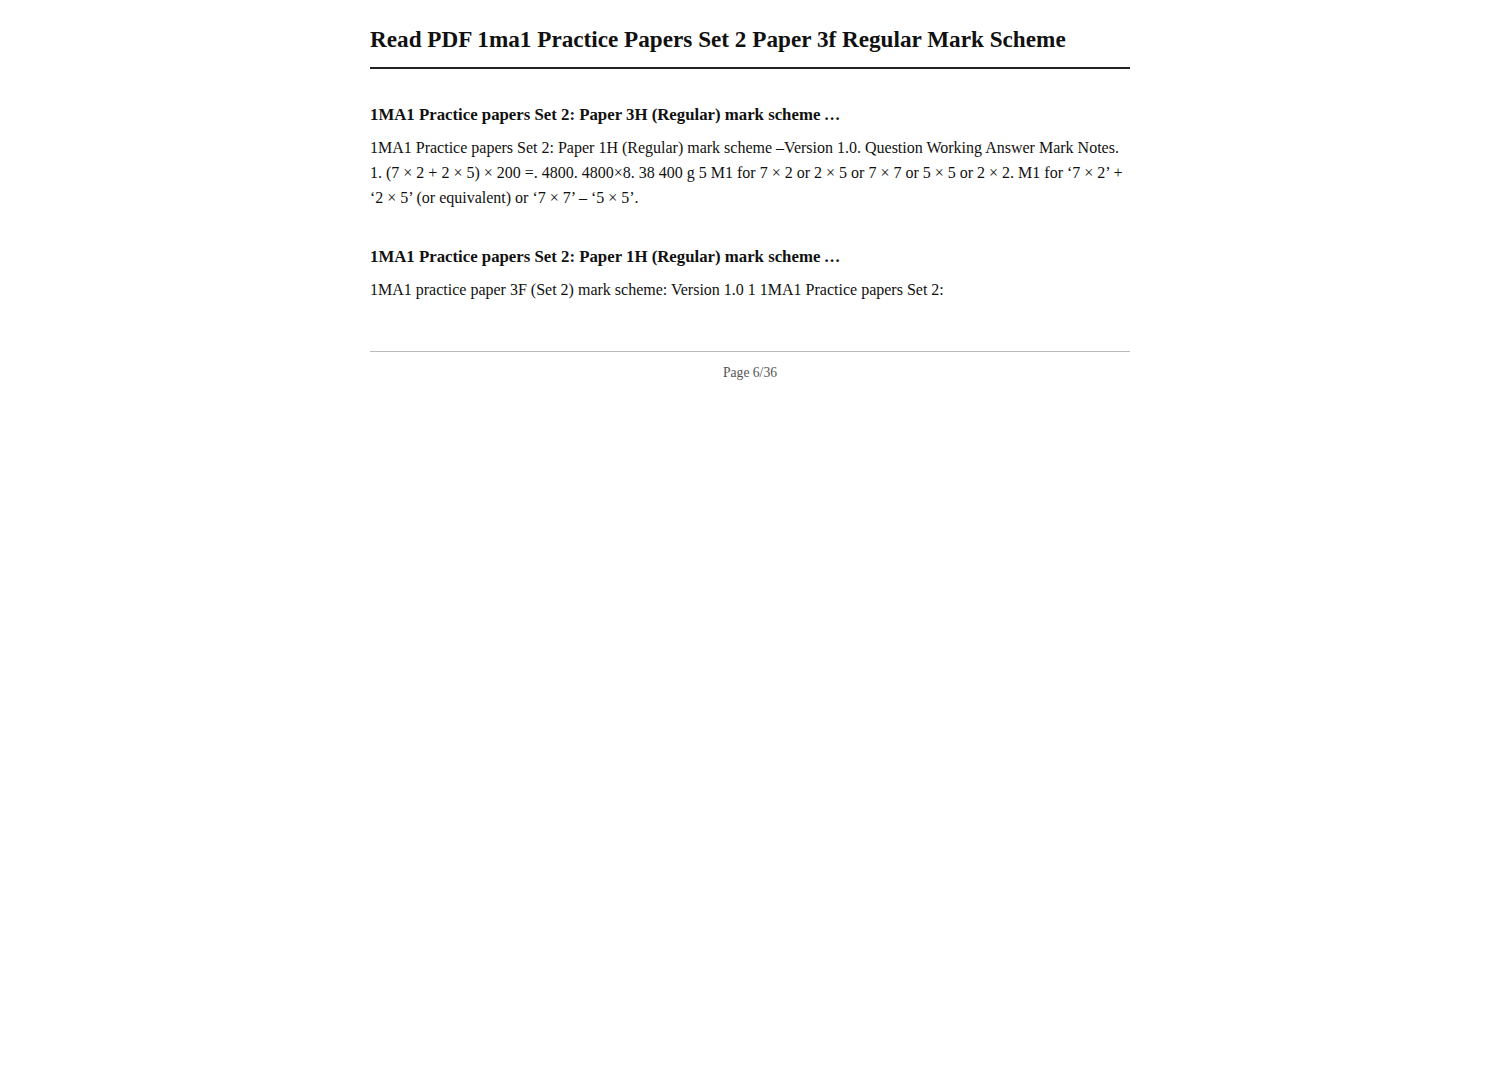Read PDF 1ma1 Practice Papers Set 2 Paper 3f Regular Mark Scheme
1MA1 Practice papers Set 2: Paper 3H (Regular) mark scheme ...
1MA1 Practice papers Set 2: Paper 1H (Regular) mark scheme –Version 1.0. Question Working Answer Mark Notes. 1. (7 × 2 + 2 × 5) × 200 =. 4800. 4800×8. 38 400 g 5 M1 for 7 × 2 or 2 × 5 or 7 × 7 or 5 × 5 or 2 × 2. M1 for ‘7 × 2’ + ‘2 × 5’ (or equivalent) or ‘7 × 7’ – ‘5 × 5’.
1MA1 Practice papers Set 2: Paper 1H (Regular) mark scheme ...
1MA1 practice paper 3F (Set 2) mark scheme: Version 1.0 1 1MA1 Practice papers Set 2:
Page 6/36